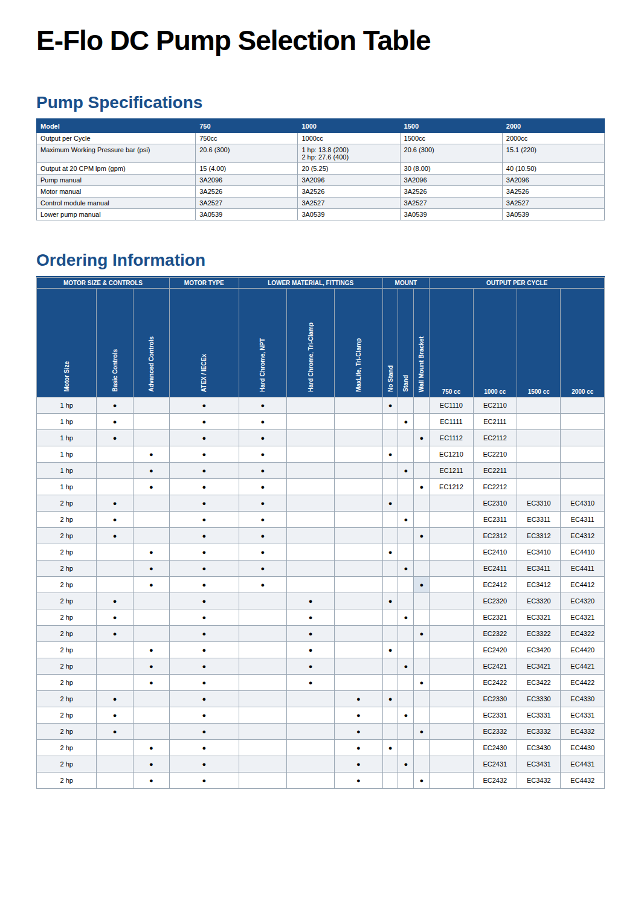E-Flo DC Pump Selection Table
Pump Specifications
| Model | 750 | 1000 | 1500 | 2000 |
| --- | --- | --- | --- | --- |
| Output per Cycle | 750cc | 1000cc | 1500cc | 2000cc |
| Maximum Working Pressure bar (psi) | 20.6 (300) | 1 hp: 13.8 (200) 2 hp: 27.6 (400) | 20.6 (300) | 15.1 (220) |
| Output at 20 CPM lpm (gpm) | 15 (4.00) | 20 (5.25) | 30 (8.00) | 40 (10.50) |
| Pump manual | 3A2096 | 3A2096 | 3A2096 | 3A2096 |
| Motor manual | 3A2526 | 3A2526 | 3A2526 | 3A2526 |
| Control module manual | 3A2527 | 3A2527 | 3A2527 | 3A2527 |
| Lower pump manual | 3A0539 | 3A0539 | 3A0539 | 3A0539 |
Ordering Information
| MOTOR SIZE & CONTROLS | MOTOR TYPE | LOWER MATERIAL, FITTINGS | MOUNT | OUTPUT PER CYCLE |
| --- | --- | --- | --- | --- |
| Motor Size | Basic Controls | Advanced Controls | ATEX / IECEx | Hard Chrome, NPT | Hard Chrome, Tri-Clamp | MaxLife, Tri-Clamp | No Stand | Stand | Wall Mount Bracket | 750 cc | 1000 cc | 1500 cc | 2000 cc |
| 1 hp | | | | | | | | | | EC1110 | EC2110 | | |
| 1 hp | | | | | | | | | | EC1111 | EC2111 | | |
| 1 hp | | | | | | | | | | EC1112 | EC2112 | | |
| 1 hp | | | | | | | | | | EC1210 | EC2210 | | |
| 1 hp | | | | | | | | | | EC1211 | EC2211 | | |
| 1 hp | | | | | | | | | | EC1212 | EC2212 | | |
| 2 hp | | | | | | | | | | | EC2310 | EC3310 | EC4310 |
| 2 hp | | | | | | | | | | | EC2311 | EC3311 | EC4311 |
| 2 hp | | | | | | | | | | | EC2312 | EC3312 | EC4312 |
| 2 hp | | | | | | | | | | | EC2410 | EC3410 | EC4410 |
| 2 hp | | | | | | | | | | | EC2411 | EC3411 | EC4411 |
| 2 hp | | | | | | | | | | | EC2412 | EC3412 | EC4412 |
| 2 hp | | | | | | | | | | | EC2320 | EC3320 | EC4320 |
| 2 hp | | | | | | | | | | | EC2321 | EC3321 | EC4321 |
| 2 hp | | | | | | | | | | | EC2322 | EC3322 | EC4322 |
| 2 hp | | | | | | | | | | | EC2420 | EC3420 | EC4420 |
| 2 hp | | | | | | | | | | | EC2421 | EC3421 | EC4421 |
| 2 hp | | | | | | | | | | | EC2422 | EC3422 | EC4422 |
| 2 hp | | | | | | | | | | | EC2330 | EC3330 | EC4330 |
| 2 hp | | | | | | | | | | | EC2331 | EC3331 | EC4331 |
| 2 hp | | | | | | | | | | | EC2332 | EC3332 | EC4332 |
| 2 hp | | | | | | | | | | | EC2430 | EC3430 | EC4430 |
| 2 hp | | | | | | | | | | | EC2431 | EC3431 | EC4431 |
| 2 hp | | | | | | | | | | | EC2432 | EC3432 | EC4432 |